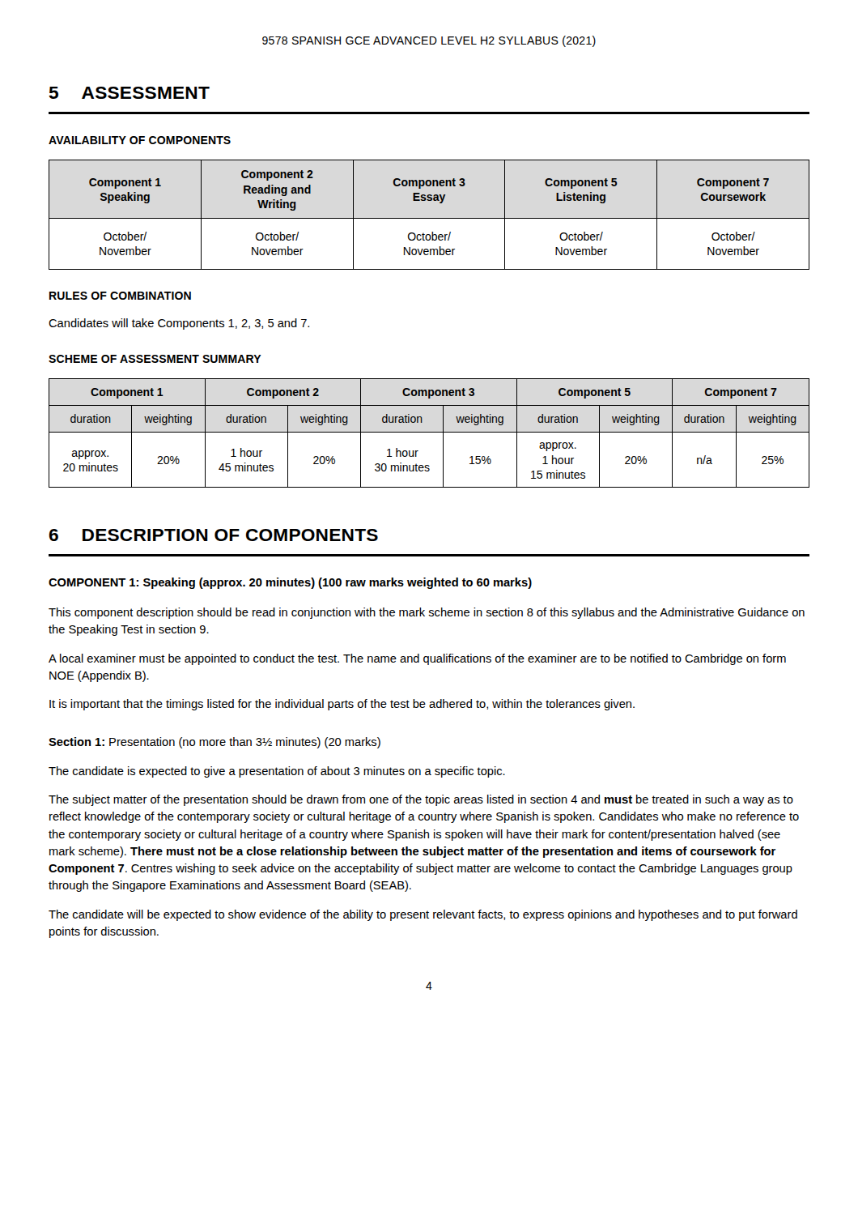9578 SPANISH GCE ADVANCED LEVEL H2 SYLLABUS (2021)
5
ASSESSMENT
AVAILABILITY OF COMPONENTS
| Component 1 Speaking | Component 2 Reading and Writing | Component 3 Essay | Component 5 Listening | Component 7 Coursework |
| --- | --- | --- | --- | --- |
| October/ November | October/ November | October/ November | October/ November | October/ November |
RULES OF COMBINATION
Candidates will take Components 1, 2, 3, 5 and 7.
SCHEME OF ASSESSMENT SUMMARY
| Component 1 | Component 2 | Component 3 | Component 5 | Component 7 |
| --- | --- | --- | --- | --- |
| duration | weighting | duration | weighting | duration | weighting | duration | weighting | duration | weighting |
| approx. 20 minutes | 20% | 1 hour 45 minutes | 20% | 1 hour 30 minutes | 15% | approx. 1 hour 15 minutes | 20% | n/a | 25% |
6
DESCRIPTION OF COMPONENTS
COMPONENT 1: Speaking (approx. 20 minutes) (100 raw marks weighted to 60 marks)
This component description should be read in conjunction with the mark scheme in section 8 of this syllabus and the Administrative Guidance on the Speaking Test in section 9.
A local examiner must be appointed to conduct the test. The name and qualifications of the examiner are to be notified to Cambridge on form NOE (Appendix B).
It is important that the timings listed for the individual parts of the test be adhered to, within the tolerances given.
Section 1: Presentation (no more than 3½ minutes) (20 marks)
The candidate is expected to give a presentation of about 3 minutes on a specific topic.
The subject matter of the presentation should be drawn from one of the topic areas listed in section 4 and must be treated in such a way as to reflect knowledge of the contemporary society or cultural heritage of a country where Spanish is spoken. Candidates who make no reference to the contemporary society or cultural heritage of a country where Spanish is spoken will have their mark for content/presentation halved (see mark scheme). There must not be a close relationship between the subject matter of the presentation and items of coursework for Component 7. Centres wishing to seek advice on the acceptability of subject matter are welcome to contact the Cambridge Languages group through the Singapore Examinations and Assessment Board (SEAB).
The candidate will be expected to show evidence of the ability to present relevant facts, to express opinions and hypotheses and to put forward points for discussion.
4